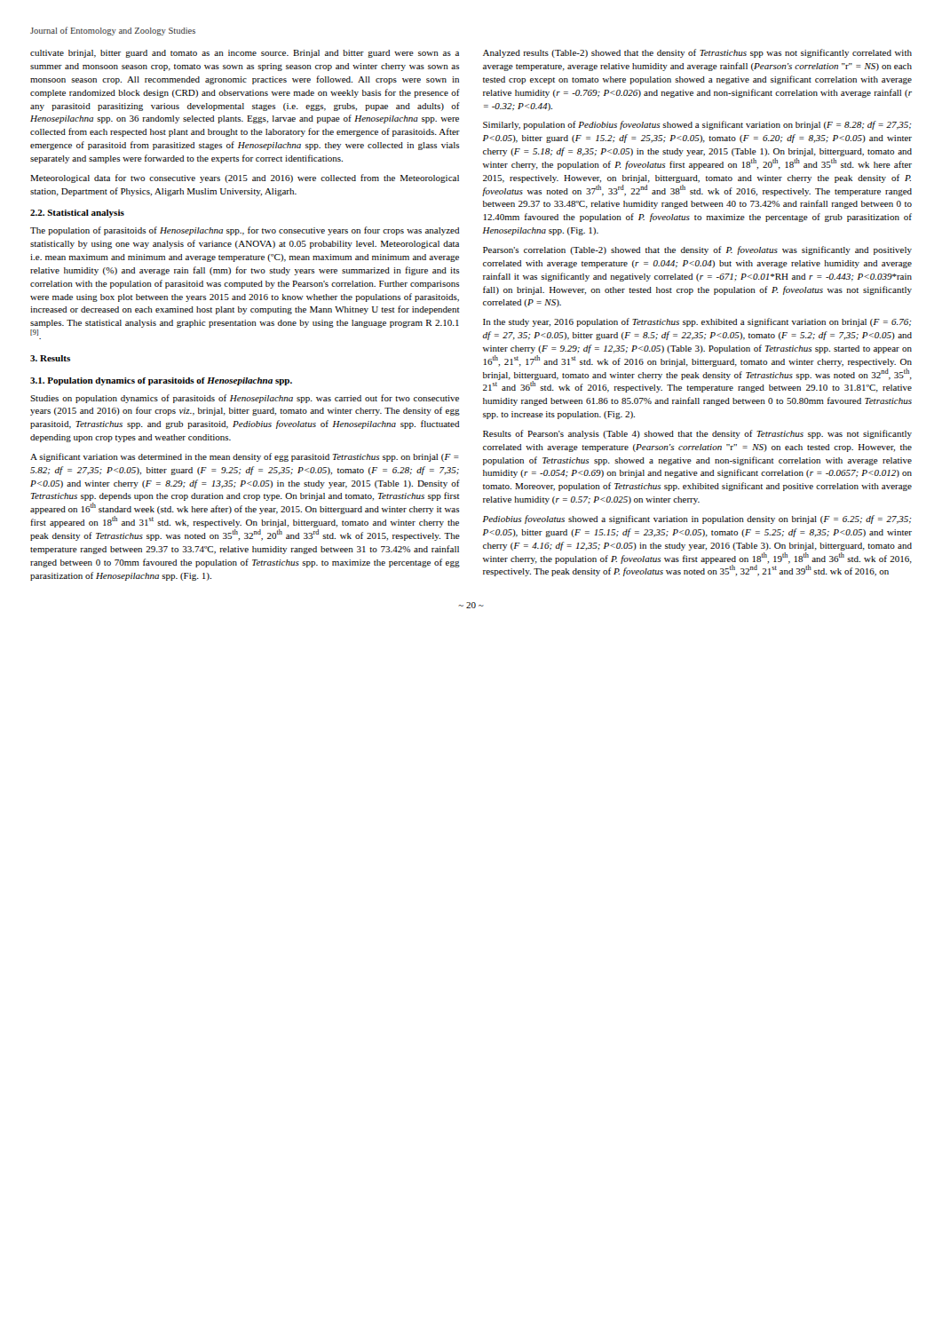Journal of Entomology and Zoology Studies
cultivate brinjal, bitter guard and tomato as an income source. Brinjal and bitter guard were sown as a summer and monsoon season crop, tomato was sown as spring season crop and winter cherry was sown as monsoon season crop. All recommended agronomic practices were followed. All crops were sown in complete randomized block design (CRD) and observations were made on weekly basis for the presence of any parasitoid parasitizing various developmental stages (i.e. eggs, grubs, pupae and adults) of Henosepilachna spp. on 36 randomly selected plants. Eggs, larvae and pupae of Henosepilachna spp. were collected from each respected host plant and brought to the laboratory for the emergence of parasitoids. After emergence of parasitoid from parasitized stages of Henosepilachna spp. they were collected in glass vials separately and samples were forwarded to the experts for correct identifications.
Meteorological data for two consecutive years (2015 and 2016) were collected from the Meteorological station, Department of Physics, Aligarh Muslim University, Aligarh.
2.2. Statistical analysis
The population of parasitoids of Henosepilachna spp., for two consecutive years on four crops was analyzed statistically by using one way analysis of variance (ANOVA) at 0.05 probability level. Meteorological data i.e. mean maximum and minimum and average temperature (ºC), mean maximum and minimum and average relative humidity (%) and average rain fall (mm) for two study years were summarized in figure and its correlation with the population of parasitoid was computed by the Pearson's correlation. Further comparisons were made using box plot between the years 2015 and 2016 to know whether the populations of parasitoids, increased or decreased on each examined host plant by computing the Mann Whitney U test for independent samples. The statistical analysis and graphic presentation was done by using the language program R 2.10.1 [9].
3. Results
3.1. Population dynamics of parasitoids of Henosepilachna spp.
Studies on population dynamics of parasitoids of Henosepilachna spp. was carried out for two consecutive years (2015 and 2016) on four crops viz., brinjal, bitter guard, tomato and winter cherry. The density of egg parasitoid, Tetrastichus spp. and grub parasitoid, Pediobius foveolatus of Henosepilachna spp. fluctuated depending upon crop types and weather conditions.
A significant variation was determined in the mean density of egg parasitoid Tetrastichus spp. on brinjal (F = 5.82; df = 27,35; P<0.05), bitter guard (F = 9.25; df = 25,35; P<0.05), tomato (F = 6.28; df = 7,35; P<0.05) and winter cherry (F = 8.29; df = 13,35; P<0.05) in the study year, 2015 (Table 1). Density of Tetrastichus spp. depends upon the crop duration and crop type. On brinjal and tomato, Tetrastichus spp first appeared on 16th standard week (std. wk here after) of the year, 2015. On bitterguard and winter cherry it was first appeared on 18th and 31st std. wk, respectively. On brinjal, bitterguard, tomato and winter cherry the peak density of Tetrastichus spp. was noted on 35th, 32nd, 20th and 33rd std. wk of 2015, respectively. The temperature ranged between 29.37 to 33.74ºC, relative humidity ranged between 31 to 73.42% and rainfall ranged between 0 to 70mm favoured the population of Tetrastichus spp. to maximize the percentage of egg parasitization of Henosepilachna spp. (Fig. 1).
Analyzed results (Table-2) showed that the density of Tetrastichus spp was not significantly correlated with average temperature, average relative humidity and average rainfall (Pearson's correlation "r" = NS) on each tested crop except on tomato where population showed a negative and significant correlation with average relative humidity (r = -0.769; P<0.026) and negative and non-significant correlation with average rainfall (r = -0.32; P<0.44).
Similarly, population of Pediobius foveolatus showed a significant variation on brinjal (F = 8.28; df = 27,35; P<0.05), bitter guard (F = 15.2; df = 25,35; P<0.05), tomato (F = 6.20; df = 8,35; P<0.05) and winter cherry (F = 5.18; df = 8,35; P<0.05) in the study year, 2015 (Table 1). On brinjal, bitterguard, tomato and winter cherry, the population of P. foveolatus first appeared on 18th, 20th, 18th and 35th std. wk here after 2015, respectively. However, on brinjal, bitterguard, tomato and winter cherry the peak density of P. foveolatus was noted on 37th, 33rd, 22nd and 38th std. wk of 2016, respectively. The temperature ranged between 29.37 to 33.48ºC, relative humidity ranged between 40 to 73.42% and rainfall ranged between 0 to 12.40mm favoured the population of P. foveolatus to maximize the percentage of grub parasitization of Henosepilachna spp. (Fig. 1).
Pearson's correlation (Table-2) showed that the density of P. foveolatus was significantly and positively correlated with average temperature (r = 0.044; P<0.04) but with average relative humidity and average rainfall it was significantly and negatively correlated (r = -671; P<0.01*RH and r = -0.443; P<0.039*rain fall) on brinjal. However, on other tested host crop the population of P. foveolatus was not significantly correlated (P = NS).
In the study year, 2016 population of Tetrastichus spp. exhibited a significant variation on brinjal (F = 6.76; df = 27, 35; P<0.05), bitter guard (F = 8.5; df = 22,35; P<0.05), tomato (F = 5.2; df = 7,35; P<0.05) and winter cherry (F = 9.29; df = 12,35; P<0.05) (Table 3). Population of Tetrastichus spp. started to appear on 16th, 21st, 17th and 31st std. wk of 2016 on brinjal, bitterguard, tomato and winter cherry, respectively. On brinjal, bitterguard, tomato and winter cherry the peak density of Tetrastichus spp. was noted on 32nd, 35th, 21st and 36th std. wk of 2016, respectively. The temperature ranged between 29.10 to 31.81ºC, relative humidity ranged between 61.86 to 85.07% and rainfall ranged between 0 to 50.80mm favoured Tetrastichus spp. to increase its population. (Fig. 2).
Results of Pearson's analysis (Table 4) showed that the density of Tetrastichus spp. was not significantly correlated with average temperature (Pearson's correlation "r" = NS) on each tested crop. However, the population of Tetrastichus spp. showed a negative and non-significant correlation with average relative humidity (r = -0.054; P<0.69) on brinjal and negative and significant correlation (r = -0.0657; P<0.012) on tomato. Moreover, population of Tetrastichus spp. exhibited significant and positive correlation with average relative humidity (r = 0.57; P<0.025) on winter cherry.
Pediobius foveolatus showed a significant variation in population density on brinjal (F = 6.25; df = 27,35; P<0.05), bitter guard (F = 15.15; df = 23,35; P<0.05), tomato (F = 5.25; df = 8,35; P<0.05) and winter cherry (F = 4.16; df = 12,35; P<0.05) in the study year, 2016 (Table 3). On brinjal, bitterguard, tomato and winter cherry, the population of P. foveolatus was first appeared on 18th, 19th, 18th and 36th std. wk of 2016, respectively. The peak density of P. foveolatus was noted on 35th, 32nd, 21st and 39th std. wk of 2016, on
~ 20 ~